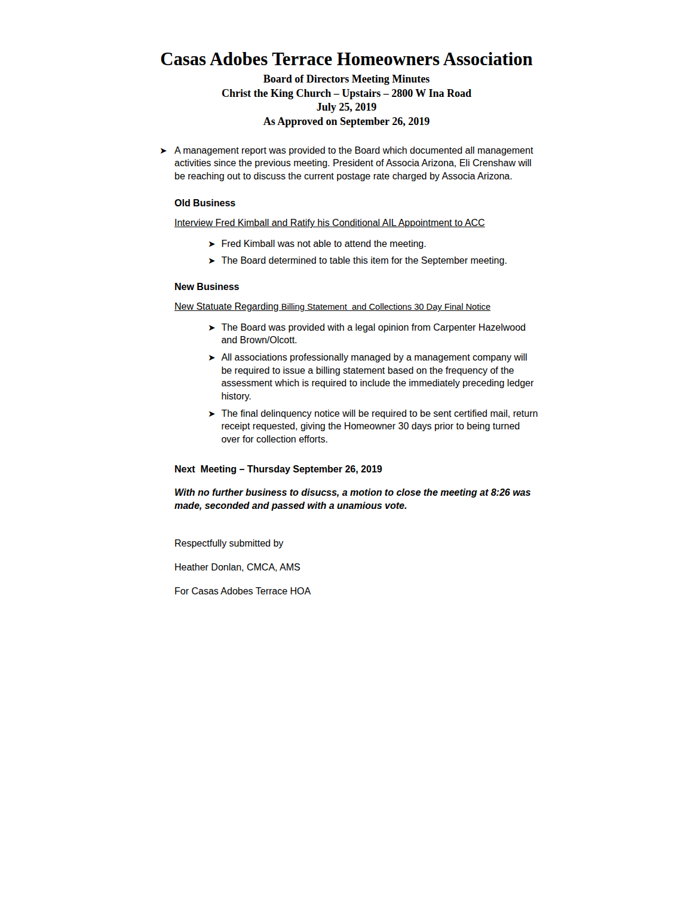Casas Adobes Terrace Homeowners Association
Board of Directors Meeting Minutes
Christ the King Church – Upstairs – 2800 W Ina Road
July 25, 2019
As Approved on September 26, 2019
A management report was provided to the Board which documented all management activities since the previous meeting. President of Associa Arizona, Eli Crenshaw will be reaching out to discuss the current postage rate charged by Associa Arizona.
Old Business
Interview Fred Kimball and Ratify his Conditional AIL Appointment to ACC
Fred Kimball was not able to attend the meeting.
The Board determined to table this item for the September meeting.
New Business
New Statuate Regarding Billing Statement and Collections 30 Day Final Notice
The Board was provided with a legal opinion from Carpenter Hazelwood and Brown/Olcott.
All associations professionally managed by a management company will be required to issue a billing statement based on the frequency of the assessment which is required to include the immediately preceding ledger history.
The final delinquency notice will be required to be sent certified mail, return receipt requested, giving the Homeowner 30 days prior to being turned over for collection efforts.
Next Meeting – Thursday September 26, 2019
With no further business to disucss, a motion to close the meeting at 8:26 was made, seconded and passed with a unamious vote.
Respectfully submitted by
Heather Donlan, CMCA, AMS
For Casas Adobes Terrace HOA